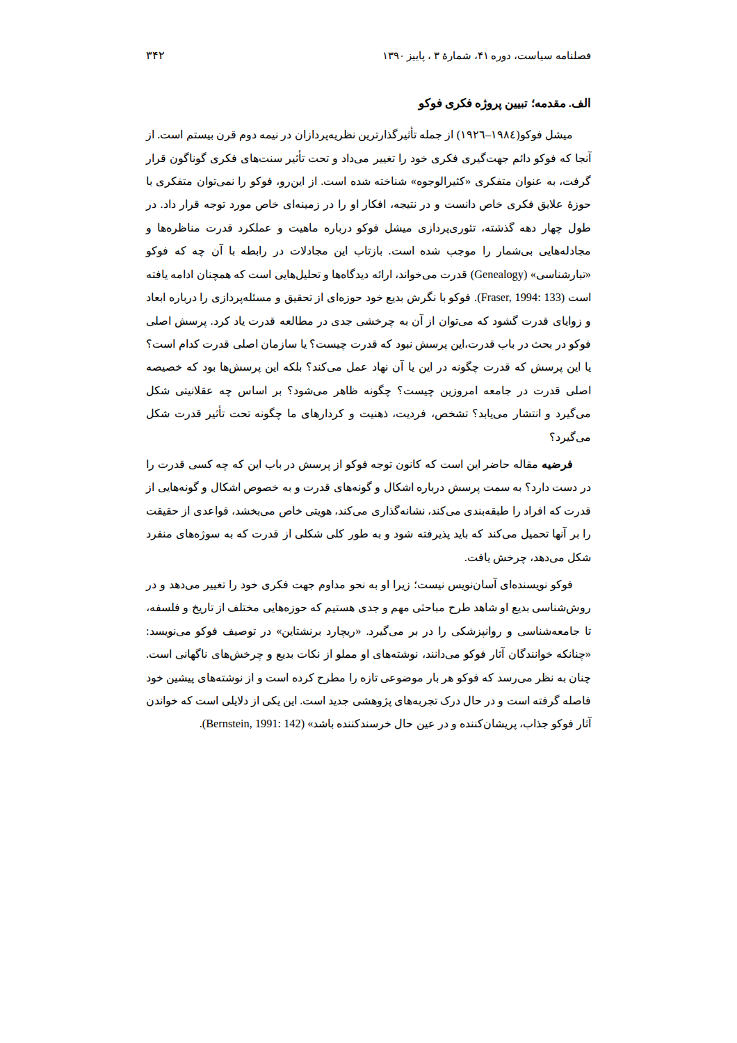فصلنامه سیاست، دوره ۴۱، شمارهٔ ۳ ، پاییز ۱۳۹۰ ۳۴۲
الف. مقدمه؛ تبیین پروژه فکری فوکو
میشل فوکو(۱۹۸٤–۱۹۲٦) از جمله تأثیرگذارترین نظریه‌پردازان در نیمه دوم قرن بیستم است. از آنجا که فوکو دائم جهت‌گیری فکری خود را تغییر می‌داد و تحت تأثیر سنت‌های فکری گوناگون قرار گرفت، به عنوان متفکری «کثیرالوجوه» شناخته شده است. از این‌رو، فوکو را نمی‌توان متفکری با حوزهٔ علایق فکری خاص دانست و در نتیجه، افکار او را در زمینه‌ای خاص مورد توجه قرار داد. در طول چهار دهه گذشته، تئوری‌پردازی میشل فوکو درباره ماهیت و عملکرد قدرت مناظره‌ها و مجادله‌هایی بی‌شمار را موجب شده است. بازتاب این مجادلات در رابطه با آن چه که فوکو «تبارشناسی» (Genealogy) قدرت می‌خواند، ارائه دیدگاه‌ها و تحلیل‌هایی است که همچنان ادامه یافته است (Fraser, 1994: 133). فوکو با نگرش بدیع خود حوزه‌ای از تحقیق و مسئله‌پردازی را درباره ابعاد و زوایای قدرت گشود که می‌توان از آن به چرخشی جدی در مطالعه قدرت یاد کرد. پرسش اصلی فوکو در بحث در باب قدرت،این پرسش نبود که قدرت چیست؟ یا سازمان اصلی قدرت کدام است؟ یا این پرسش که قدرت چگونه در این یا آن نهاد عمل می‌کند؟ بلکه این پرسش‌ها بود که خصیصه اصلی قدرت در جامعه امروزین چیست؟ چگونه ظاهر می‌شود؟ بر اساس چه عقلانیتی شکل می‌گیرد و انتشار می‌یابد؟ تشخص، فردیت، ذهنیت و کردارهای ما چگونه تحت تأثیر قدرت شکل می‌گیرد؟
فرضیه مقاله حاضر این است که کانون توجه فوکو از پرسش در باب این که چه کسی قدرت را در دست دارد؟ به سمت پرسش درباره اشکال و گونه‌های قدرت و به خصوص اشکال و گونه‌هایی از قدرت که افراد را طبقه‌بندی می‌کند، نشانه‌گذاری می‌کند، هویتی خاص می‌بخشد، قواعدی از حقیقت را بر آنها تحمیل می‌کند که باید پذیرفته شود و به طور کلی شکلی از قدرت که به سوژه‌های منفرد شکل می‌دهد، چرخش یافت.
فوکو نویسنده‌ای آسان‌نویس نیست؛ زیرا او به نحو مداوم جهت فکری خود را تغییر می‌دهد و در روش‌شناسی بدیع او شاهد طرح مباحثی مهم و جدی هستیم که حوزه‌هایی مختلف از تاریخ و فلسفه، تا جامعه‌شناسی و روانپزشکی را در بر می‌گیرد. «ریچارد برنشتاین» در توصیف فوکو می‌نویسد: «چنانکه خوانندگان آثار فوکو می‌دانند، نوشته‌های او مملو از نکات بدیع و چرخش‌های ناگهانی است. چنان به نظر می‌رسد که فوکو هر بار موضوعی تازه را مطرح کرده است و از نوشته‌های پیشین خود فاصله گرفته است و در حال درک تجربه‌های پژوهشی جدید است. این یکی از دلایلی است که خواندن آثار فوکو جذاب، پریشان‌کننده و در عین حال خرسندکننده باشد» (Bernstein, 1991: 142).